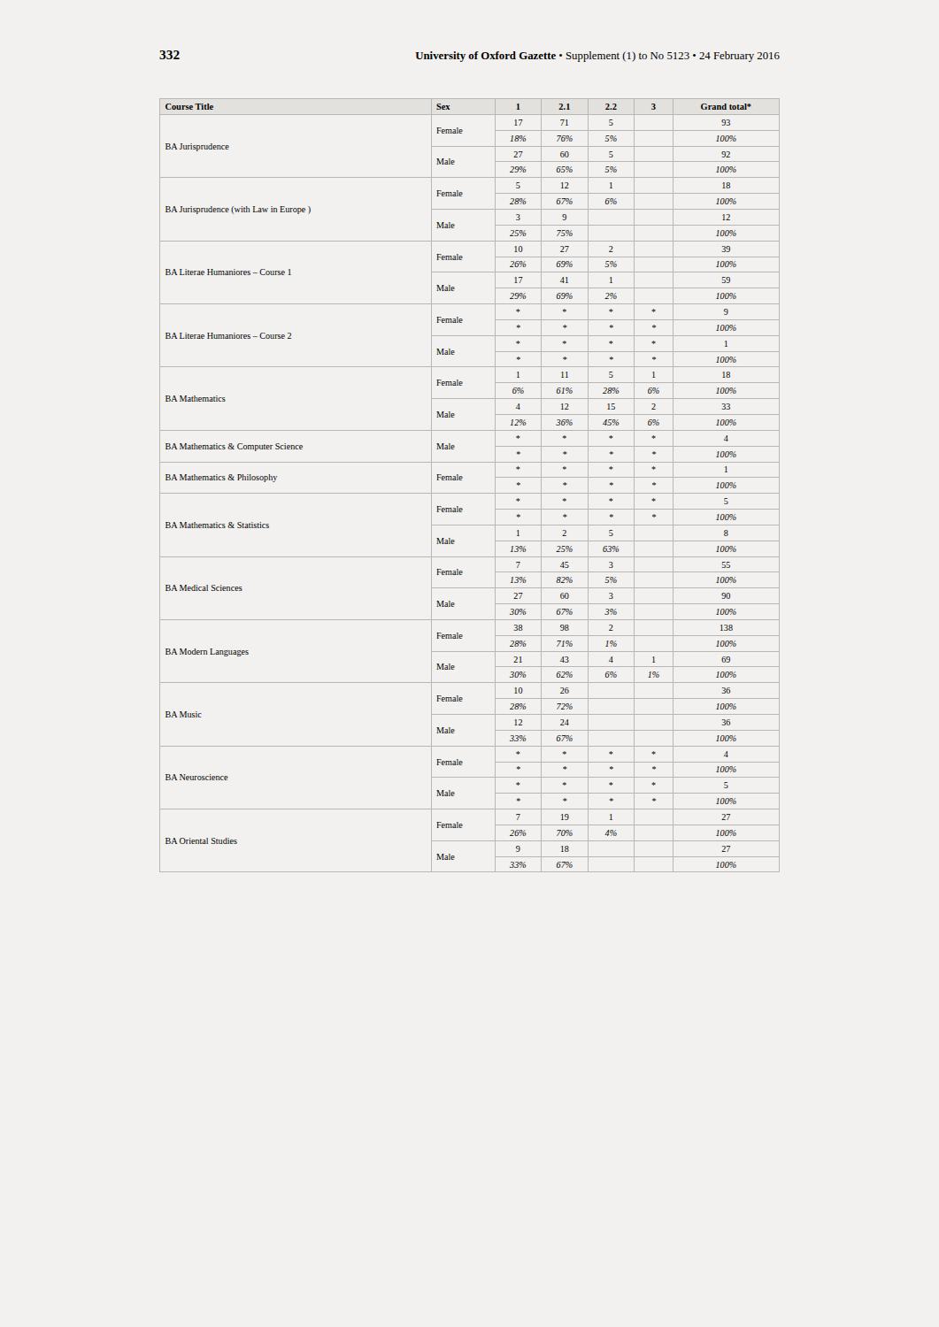332
University of Oxford Gazette • Supplement (1) to No 5123 • 24 February 2016
Degree classifications by course and sex
| Course Title | Sex | 1 | 2.1 | 2.2 | 3 | Grand total* |
| --- | --- | --- | --- | --- | --- | --- |
| BA Jurisprudence | Female | 17 | 71 | 5 | | 93 |
| 18% | 76% | 5% | | 100% |
| Male | 27 | 60 | 5 | | 92 |
| 29% | 65% | 5% | | 100% |
| BA Jurisprudence (with Law in Europe ) | Female | 5 | 12 | 1 | | 18 |
| 28% | 67% | 6% | | 100% |
| Male | 3 | 9 | | | 12 |
| 25% | 75% | | | 100% |
| BA Literae Humaniores – Course 1 | Female | 10 | 27 | 2 | | 39 |
| 26% | 69% | 5% | | 100% |
| Male | 17 | 41 | 1 | | 59 |
| 29% | 69% | 2% | | 100% |
| BA Literae Humaniores – Course 2 | Female | * | * | * | * | 9 |
| * | * | * | * | 100% |
| Male | * | * | * | * | 1 |
| * | * | * | * | 100% |
| BA Mathematics | Female | 1 | 11 | 5 | 1 | 18 |
| 6% | 61% | 28% | 6% | 100% |
| Male | 4 | 12 | 15 | 2 | 33 |
| 12% | 36% | 45% | 6% | 100% |
| BA Mathematics & Computer Science | Male | * | * | * | * | 4 |
| * | * | * | * | 100% |
| BA Mathematics & Philosophy | Female | * | * | * | * | 1 |
| * | * | * | * | 100% |
| BA Mathematics & Statistics | Female | * | * | * | * | 5 |
| * | * | * | * | 100% |
| Male | 1 | 2 | 5 | | 8 |
| 13% | 25% | 63% | | 100% |
| BA Medical Sciences | Female | 7 | 45 | 3 | | 55 |
| 13% | 82% | 5% | | 100% |
| Male | 27 | 60 | 3 | | 90 |
| 30% | 67% | 3% | | 100% |
| BA Modern Languages | Female | 38 | 98 | 2 | | 138 |
| 28% | 71% | 1% | | 100% |
| Male | 21 | 43 | 4 | 1 | 69 |
| 30% | 62% | 6% | 1% | 100% |
| BA Music | Female | 10 | 26 | | | 36 |
| 28% | 72% | | | 100% |
| Male | 12 | 24 | | | 36 |
| 33% | 67% | | | 100% |
| BA Neuroscience | Female | * | * | * | * | 4 |
| * | * | * | * | 100% |
| Male | * | * | * | * | 5 |
| * | * | * | * | 100% |
| BA Oriental Studies | Female | 7 | 19 | 1 | | 27 |
| 26% | 70% | 4% | | 100% |
| Male | 9 | 18 | | | 27 |
| 33% | 67% | | | 100% |